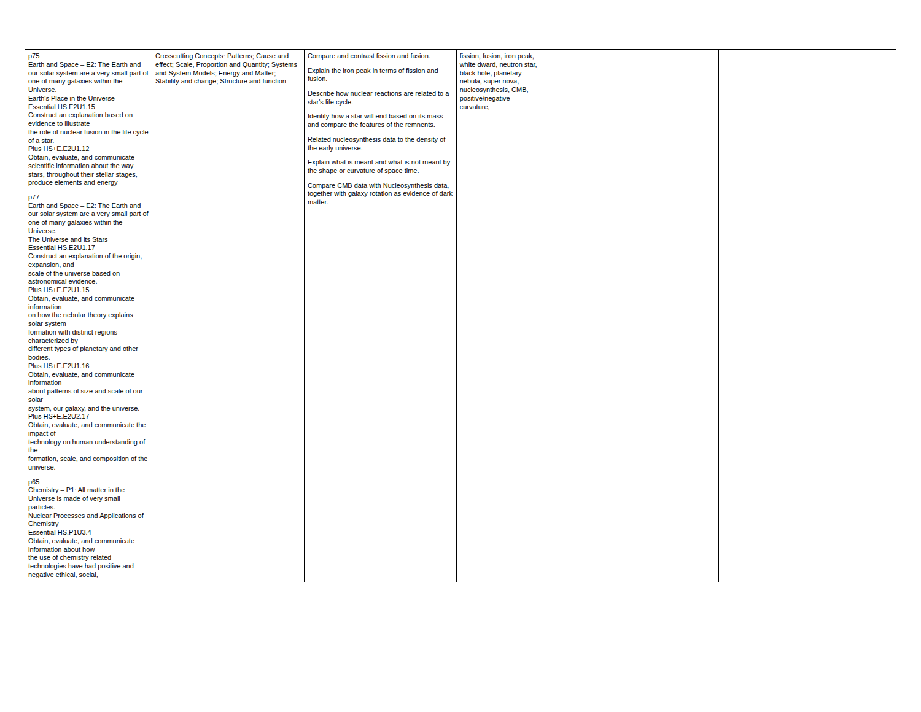| p75 Earth and Space – E2: The Earth and our solar system are a very small part of one of many galaxies within the Universe. Earth's Place in the Universe Essential HS.E2U1.15 Construct an explanation based on evidence to illustrate the role of nuclear fusion in the life cycle of a star. Plus HS+E.E2U1.12 Obtain, evaluate, and communicate scientific information about the way stars, throughout their stellar stages, produce elements and energy p77 Earth and Space – E2: The Earth and our solar system are a very small part of one of many galaxies within the Universe. The Universe and its Stars Essential HS.E2U1.17 Construct an explanation of the origin, expansion, and scale of the universe based on astronomical evidence. Plus HS+E.E2U1.15 Obtain, evaluate, and communicate information on how the nebular theory explains solar system formation with distinct regions characterized by different types of planetary and other bodies. Plus HS+E.E2U1.16 Obtain, evaluate, and communicate information about patterns of size and scale of our solar system, our galaxy, and the universe. Plus HS+E.E2U2.17 Obtain, evaluate, and communicate the impact of technology on human understanding of the formation, scale, and composition of the universe. p65 Chemistry – P1: All matter in the Universe is made of very small particles. Nuclear Processes and Applications of Chemistry Essential HS.P1U3.4 Obtain, evaluate, and communicate information about how the use of chemistry related technologies have had positive and negative ethical, social, | Crosscutting Concepts: Patterns; Cause and effect; Scale, Proportion and Quantity; Systems and System Models; Energy and Matter; Stability and change; Structure and function | Compare and contrast fission and fusion. Explain the iron peak in terms of fission and fusion. Describe how nuclear reactions are related to a star's life cycle. Identify how a star will end based on its mass and compare the features of the remnents. Related nucleosynthesis data to the density of the early universe. Explain what is meant and what is not meant by the shape or curvature of space time. Compare CMB data with Nucleosynthesis data, together with galaxy rotation as evidence of dark matter. | fission, fusion, iron peak, white dward, neutron star, black hole, planetary nebula, super nova, nucleosynthesis, CMB, positive/negative curvature, | | |